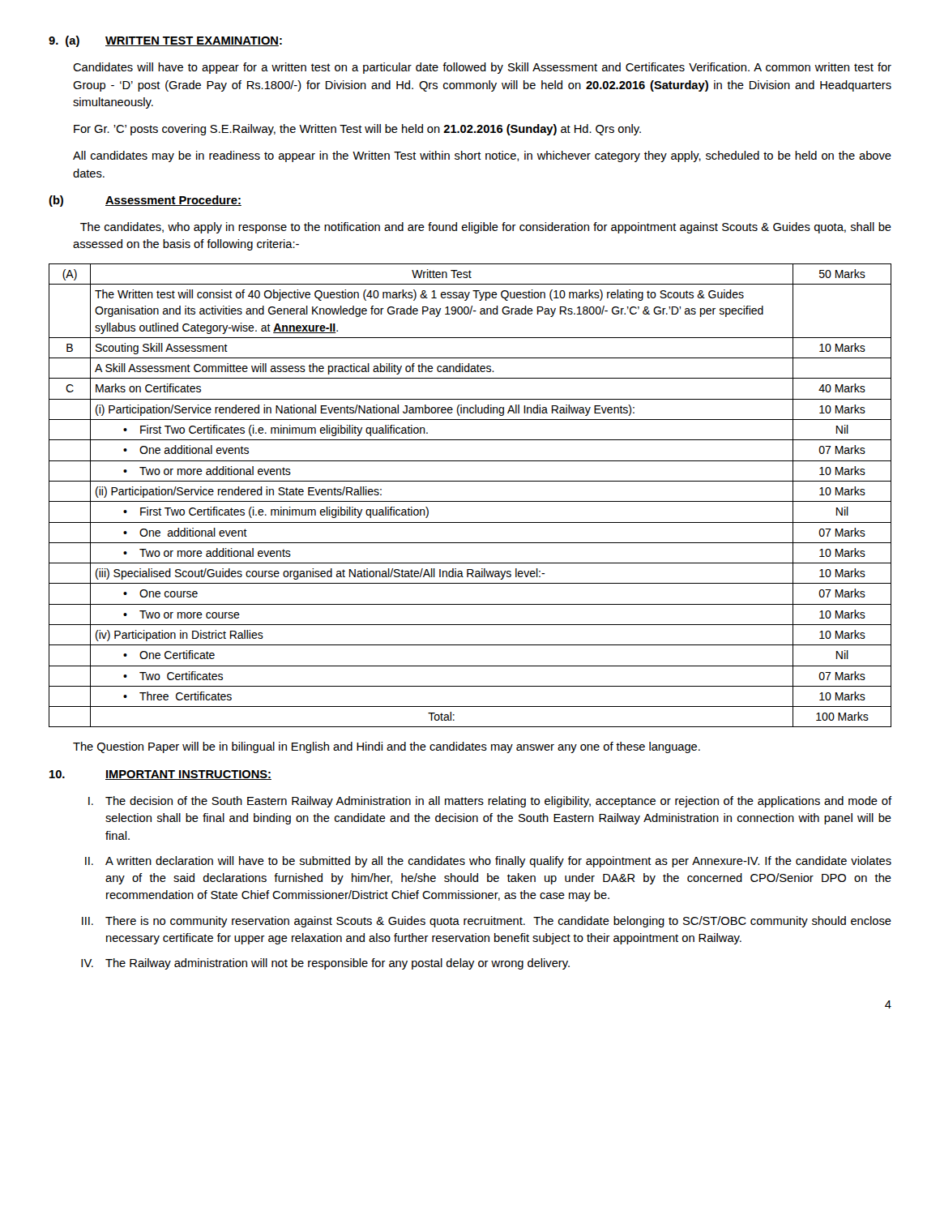9. (a)
WRITTEN TEST EXAMINATION:
Candidates will have to appear for a written test on a particular date followed by Skill Assessment and Certificates Verification. A common written test for Group - ‘D’ post (Grade Pay of Rs.1800/-) for Division and Hd. Qrs commonly will be held on 20.02.2016 (Saturday) in the Division and Headquarters simultaneously.
For Gr. ’C’ posts covering S.E.Railway, the Written Test will be held on 21.02.2016 (Sunday) at Hd. Qrs only.
All candidates may be in readiness to appear in the Written Test within short notice, in whichever category they apply, scheduled to be held on the above dates.
(b)
Assessment Procedure:
The candidates, who apply in response to the notification and are found eligible for consideration for appointment against Scouts & Guides quota, shall be assessed on the basis of following criteria:-
| (A) | Written Test | 50 Marks |
| | The Written test will consist of 40 Objective Question (40 marks) & 1 essay Type Question (10 marks) relating to Scouts & Guides Organisation and its activities and General Knowledge for Grade Pay 1900/- and Grade Pay Rs.1800/- Gr.’C’ & Gr.’D’ as per specified syllabus outlined Category-wise. at Annexure-II . | |
| B | Scouting Skill Assessment | 10 Marks |
| | A Skill Assessment Committee will assess the practical ability of the candidates. | |
| C | Marks on Certificates | 40 Marks |
| | (i) Participation/Service rendered in National Events/National Jamboree (including All India Railway Events): | 10 Marks |
| | First Two Certificates (i.e. minimum eligibility qualification. | Nil |
| | One additional events | 07 Marks |
| | Two or more additional events | 10 Marks |
| | (ii) Participation/Service rendered in State Events/Rallies: | 10 Marks |
| | First Two Certificates (i.e. minimum eligibility qualification) | Nil |
| | One additional event | 07 Marks |
| | Two or more additional events | 10 Marks |
| | (iii) Specialised Scout/Guides course organised at National/State/All India Railways level:- | 10 Marks |
| | One course | 07 Marks |
| | Two or more course | 10 Marks |
| | (iv) Participation in District Rallies | 10 Marks |
| | One Certificate | Nil |
| | Two Certificates | 07 Marks |
| | Three Certificates | 10 Marks |
| | Total: | 100 Marks |
The Question Paper will be in bilingual in English and Hindi and the candidates may answer any one of these language.
10.
IMPORTANT INSTRUCTIONS:
The decision of the South Eastern Railway Administration in all matters relating to eligibility, acceptance or rejection of the applications and mode of selection shall be final and binding on the candidate and the decision of the South Eastern Railway Administration in connection with panel will be final.
A written declaration will have to be submitted by all the candidates who finally qualify for appointment as per Annexure-IV. If the candidate violates any of the said declarations furnished by him/her, he/she should be taken up under DA&R by the concerned CPO/Senior DPO on the recommendation of State Chief Commissioner/District Chief Commissioner, as the case may be.
There is no community reservation against Scouts & Guides quota recruitment. The candidate belonging to SC/ST/OBC community should enclose necessary certificate for upper age relaxation and also further reservation benefit subject to their appointment on Railway.
The Railway administration will not be responsible for any postal delay or wrong delivery.
4